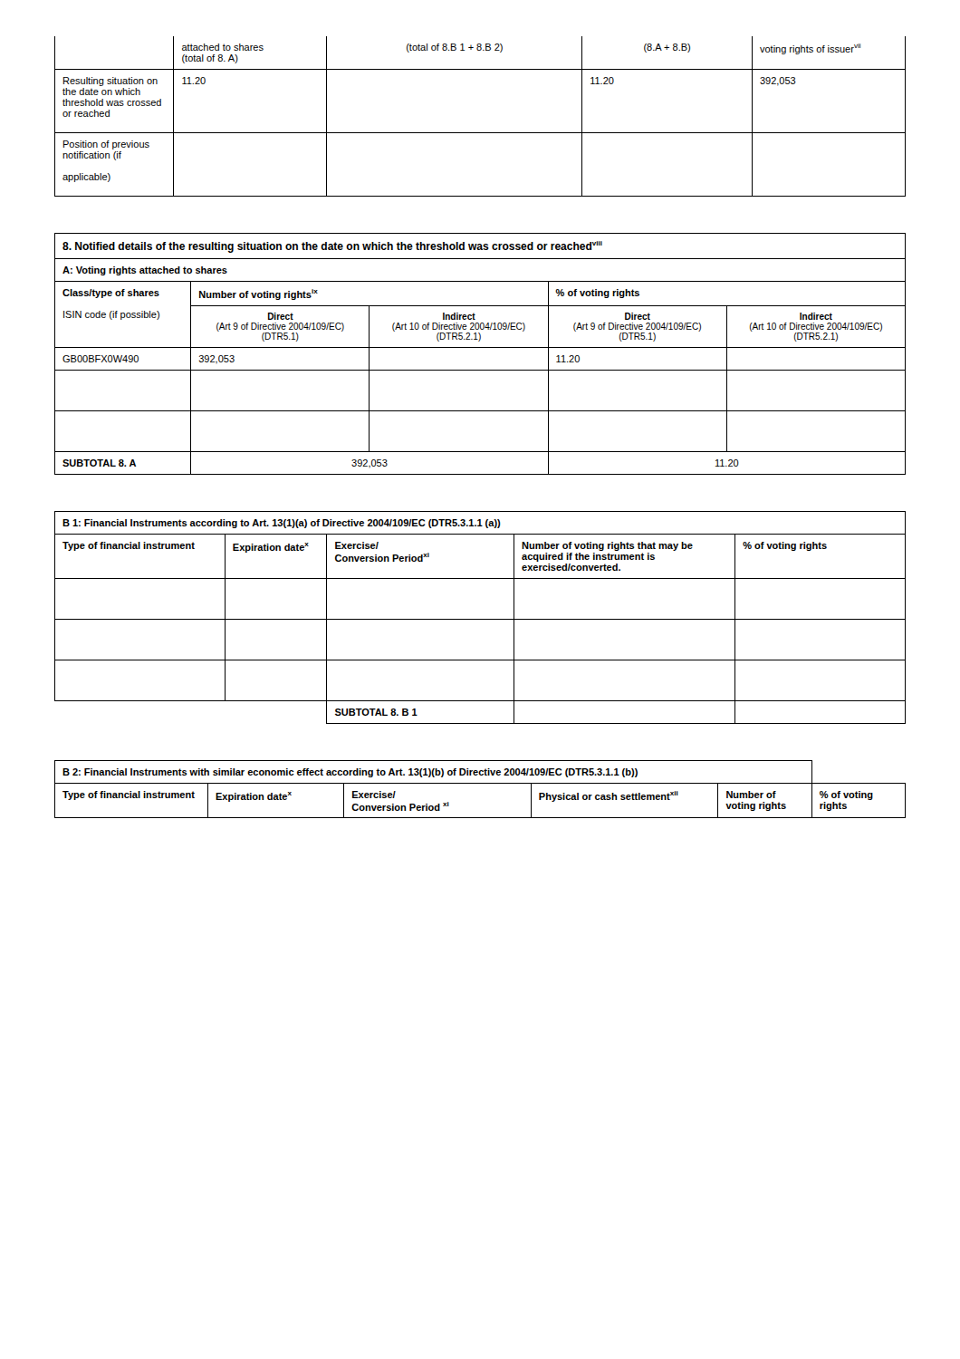| | attached to shares (total of 8. A) | (total of 8.B 1 + 8.B 2) | (8.A + 8.B) | voting rights of issuer vii |
| Resulting situation on the date on which threshold was crossed or reached | 11.20 | | 11.20 | 392,053 |
| Position of previous notification (if applicable) | | | | |
| 8. Notified details of the resulting situation on the date on which the threshold was crossed or reached viii |
| A: Voting rights attached to shares |
| Class/type of shares ISIN code (if possible) | Number of voting rights ix | % of voting rights |
| Direct (Art 9 of Directive 2004/109/EC) (DTR5.1) | Indirect (Art 10 of Directive 2004/109/EC) (DTR5.2.1) | Direct (Art 9 of Directive 2004/109/EC) (DTR5.1) | Indirect (Art 10 of Directive 2004/109/EC) (DTR5.2.1) |
| GB00BFX0W490 | 392,053 | | 11.20 | |
| SUBTOTAL 8. A | 392,053 | 11.20 |
| B 1: Financial Instruments according to Art. 13(1)(a) of Directive 2004/109/EC (DTR5.3.1.1 (a)) |
| Type of financial instrument | Expiration date x | Exercise/ Conversion Period xi | Number of voting rights that may be acquired if the instrument is exercised/converted. | % of voting rights |
| | | SUBTOTAL 8. B 1 | | |
| B 2: Financial Instruments with similar economic effect according to Art. 13(1)(b) of Directive 2004/109/EC (DTR5.3.1.1 (b)) |
| Type of financial instrument | Expiration date x | Exercise/ Conversion Period xi | Physical or cash settlement xii | Number of voting rights | % of voting rights |